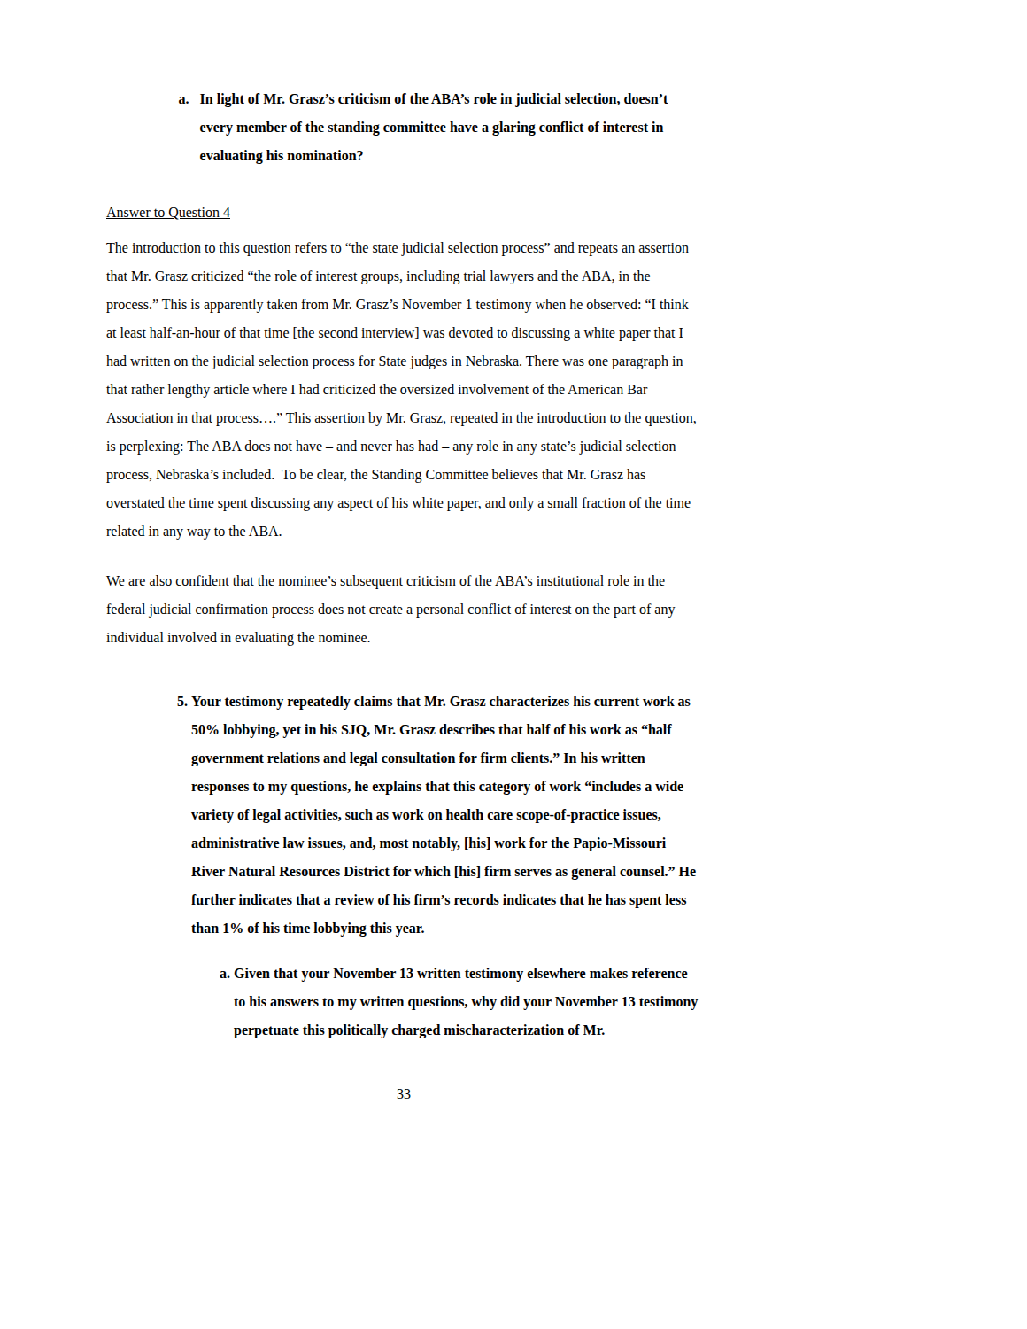a. In light of Mr. Grasz’s criticism of the ABA’s role in judicial selection, doesn’t every member of the standing committee have a glaring conflict of interest in evaluating his nomination?
Answer to Question 4
The introduction to this question refers to “the state judicial selection process” and repeats an assertion that Mr. Grasz criticized “the role of interest groups, including trial lawyers and the ABA, in the process.” This is apparently taken from Mr. Grasz’s November 1 testimony when he observed: “I think at least half-an-hour of that time [the second interview] was devoted to discussing a white paper that I had written on the judicial selection process for State judges in Nebraska. There was one paragraph in that rather lengthy article where I had criticized the oversized involvement of the American Bar Association in that process….” This assertion by Mr. Grasz, repeated in the introduction to the question, is perplexing: The ABA does not have – and never has had – any role in any state’s judicial selection process, Nebraska’s included. To be clear, the Standing Committee believes that Mr. Grasz has overstated the time spent discussing any aspect of his white paper, and only a small fraction of the time related in any way to the ABA.
We are also confident that the nominee’s subsequent criticism of the ABA’s institutional role in the federal judicial confirmation process does not create a personal conflict of interest on the part of any individual involved in evaluating the nominee.
Your testimony repeatedly claims that Mr. Grasz characterizes his current work as 50% lobbying, yet in his SJQ, Mr. Grasz describes that half of his work as “half government relations and legal consultation for firm clients.” In his written responses to my questions, he explains that this category of work “includes a wide variety of legal activities, such as work on health care scope-of-practice issues, administrative law issues, and, most notably, [his] work for the Papio-Missouri River Natural Resources District for which [his] firm serves as general counsel.” He further indicates that a review of his firm’s records indicates that he has spent less than 1% of his time lobbying this year.
Given that your November 13 written testimony elsewhere makes reference to his answers to my written questions, why did your November 13 testimony perpetuate this politically charged mischaracterization of Mr.
33